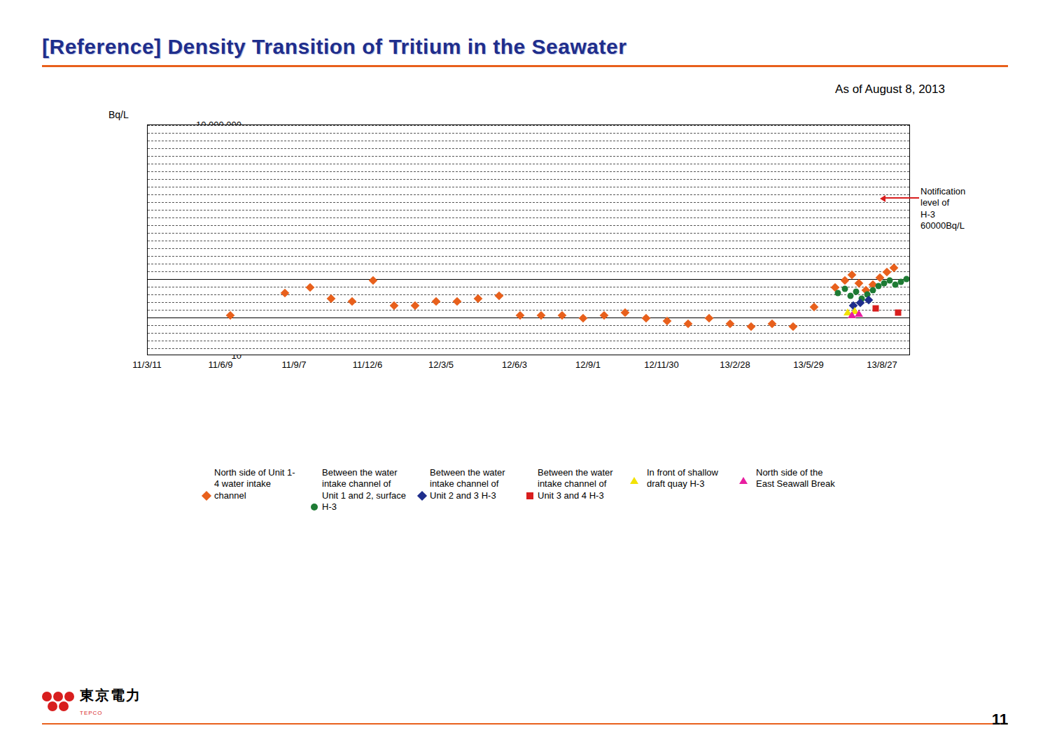[Reference] Density Transition of Tritium in the Seawater
As of August 8, 2013
Bq/L
10,000,000
1,000,000
100,000
10,000
1,000
100
10
11/3/11
11/6/9
11/9/7
11/12/6
12/3/5
12/6/3
12/9/1
12/11/30
13/2/28
13/5/29
13/8/27
Notification
level of
H-3
60000Bq/L
| North side of Unit 1-4 water intake channel | Between the water intake channel of Unit 1 and 2, surface H-3 | Between the water intake channel of Unit 2 and 3 H-3 | Between the water intake channel of Unit 3 and 4 H-3 | In front of shallow draft quay H-3 | North side of the East Seawall Break |
東京電力
TEPCO
11